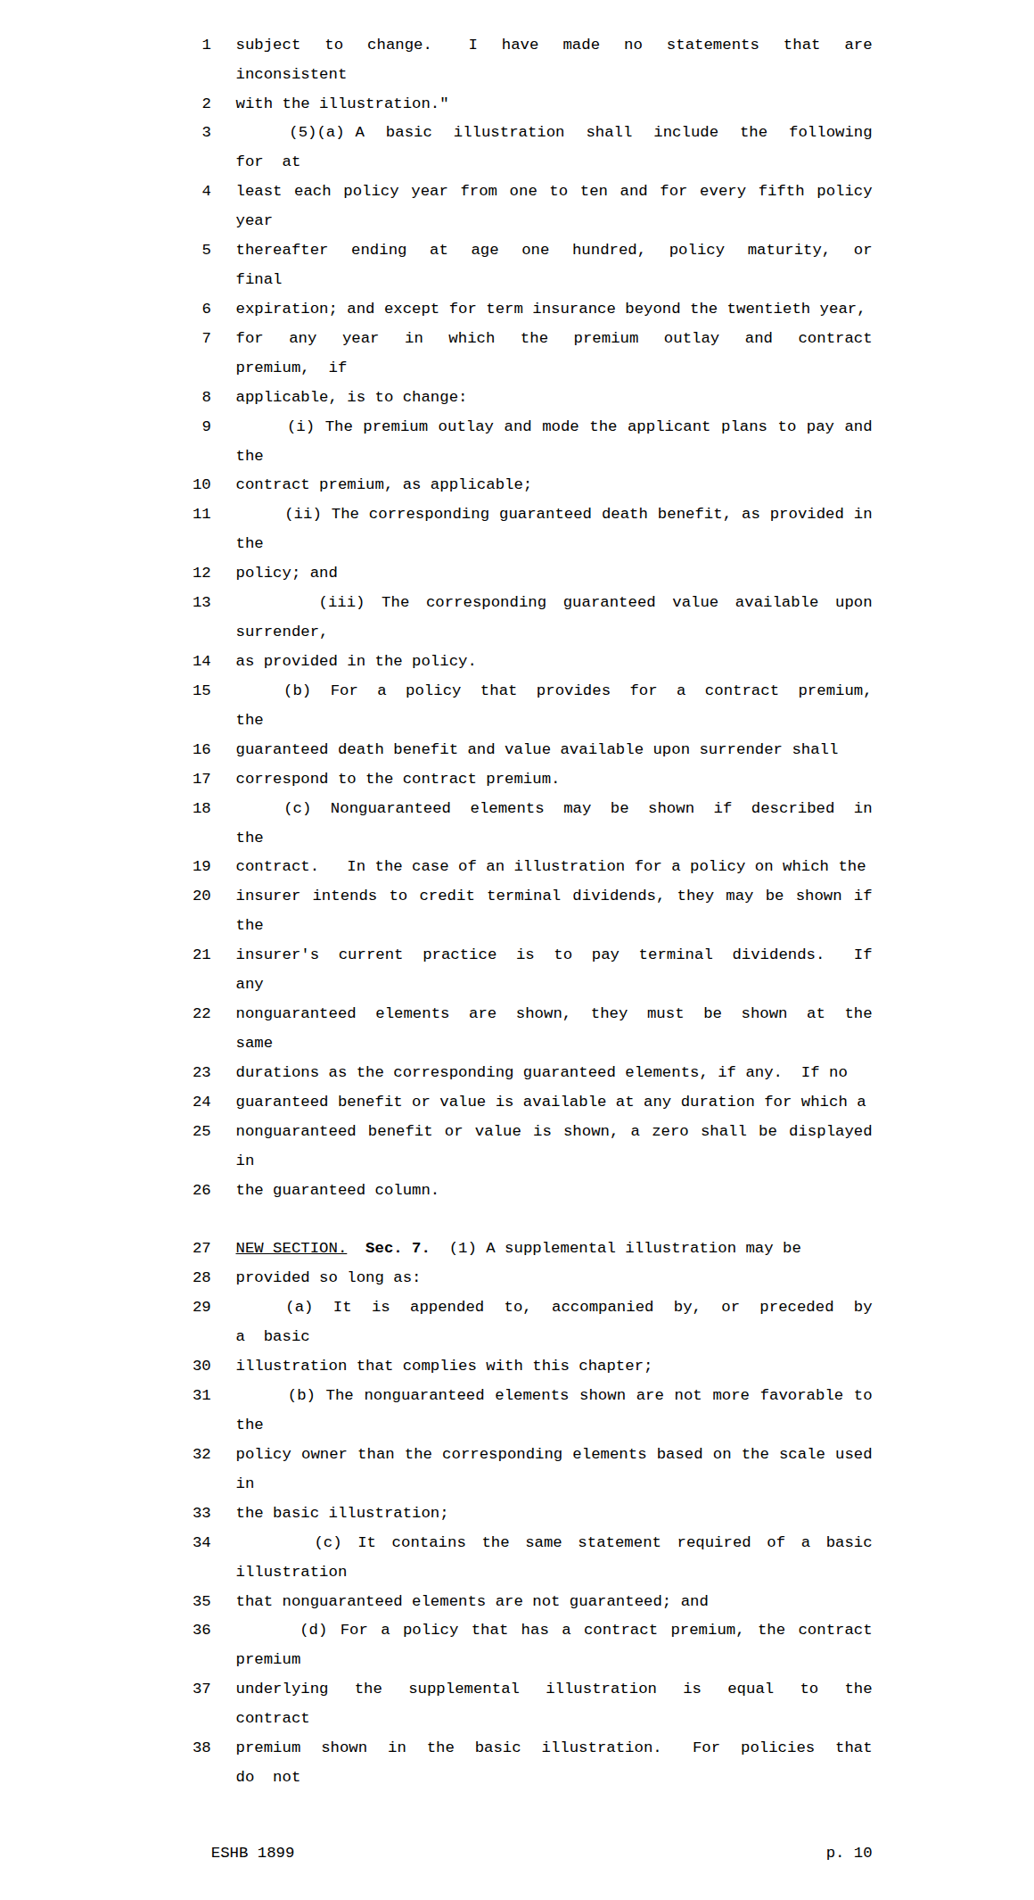1 subject to change. I have made no statements that are inconsistent
2 with the illustration."
3 (5)(a) A basic illustration shall include the following for at
4 least each policy year from one to ten and for every fifth policy year
5 thereafter ending at age one hundred, policy maturity, or final
6 expiration; and except for term insurance beyond the twentieth year,
7 for any year in which the premium outlay and contract premium, if
8 applicable, is to change:
9 (i) The premium outlay and mode the applicant plans to pay and the
10 contract premium, as applicable;
11 (ii) The corresponding guaranteed death benefit, as provided in the
12 policy; and
13 (iii) The corresponding guaranteed value available upon surrender,
14 as provided in the policy.
15 (b) For a policy that provides for a contract premium, the
16 guaranteed death benefit and value available upon surrender shall
17 correspond to the contract premium.
18 (c) Nonguaranteed elements may be shown if described in the
19 contract. In the case of an illustration for a policy on which the
20 insurer intends to credit terminal dividends, they may be shown if the
21 insurer's current practice is to pay terminal dividends. If any
22 nonguaranteed elements are shown, they must be shown at the same
23 durations as the corresponding guaranteed elements, if any. If no
24 guaranteed benefit or value is available at any duration for which a
25 nonguaranteed benefit or value is shown, a zero shall be displayed in
26 the guaranteed column.
27 NEW SECTION. Sec. 7. (1) A supplemental illustration may be
28 provided so long as:
29 (a) It is appended to, accompanied by, or preceded by a basic
30 illustration that complies with this chapter;
31 (b) The nonguaranteed elements shown are not more favorable to the
32 policy owner than the corresponding elements based on the scale used in
33 the basic illustration;
34 (c) It contains the same statement required of a basic illustration
35 that nonguaranteed elements are not guaranteed; and
36 (d) For a policy that has a contract premium, the contract premium
37 underlying the supplemental illustration is equal to the contract
38 premium shown in the basic illustration. For policies that do not
ESHB 1899 p. 10